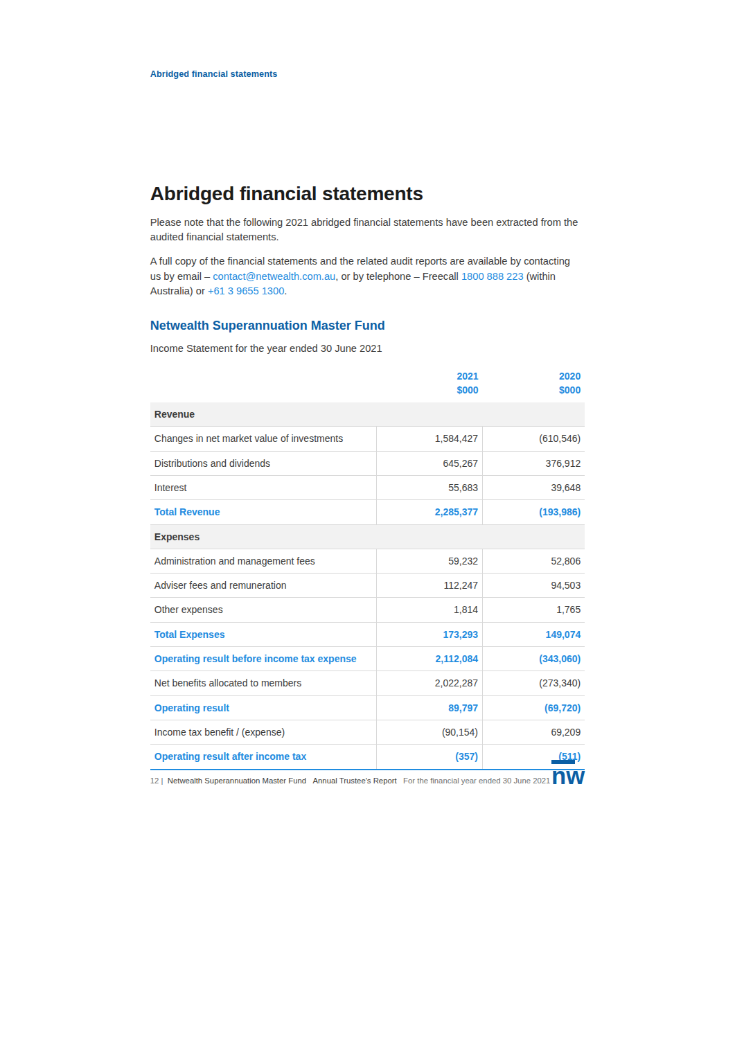Abridged financial statements
Abridged financial statements
Please note that the following 2021 abridged financial statements have been extracted from the audited financial statements.
A full copy of the financial statements and the related audit reports are available by contacting us by email – contact@netwealth.com.au, or by telephone – Freecall 1800 888 223 (within Australia) or +61 3 9655 1300.
Netwealth Superannuation Master Fund
Income Statement for the year ended 30 June 2021
| | 2021 | 2020 |
| --- | --- | --- |
| | $000 | $000 |
| Revenue | | |
| Changes in net market value of investments | 1,584,427 | (610,546) |
| Distributions and dividends | 645,267 | 376,912 |
| Interest | 55,683 | 39,648 |
| Total Revenue | 2,285,377 | (193,986) |
| Expenses | | |
| Administration and management fees | 59,232 | 52,806 |
| Adviser fees and remuneration | 112,247 | 94,503 |
| Other expenses | 1,814 | 1,765 |
| Total Expenses | 173,293 | 149,074 |
| Operating result before income tax expense | 2,112,084 | (343,060) |
| Net benefits allocated to members | 2,022,287 | (273,340) |
| Operating result | 89,797 | (69,720) |
| Income tax benefit / (expense) | (90,154) | 69,209 |
| Operating result after income tax | (357) | (511) |
12 | Netwealth Superannuation Master Fund Annual Trustee's Report For the financial year ended 30 June 2021
nw